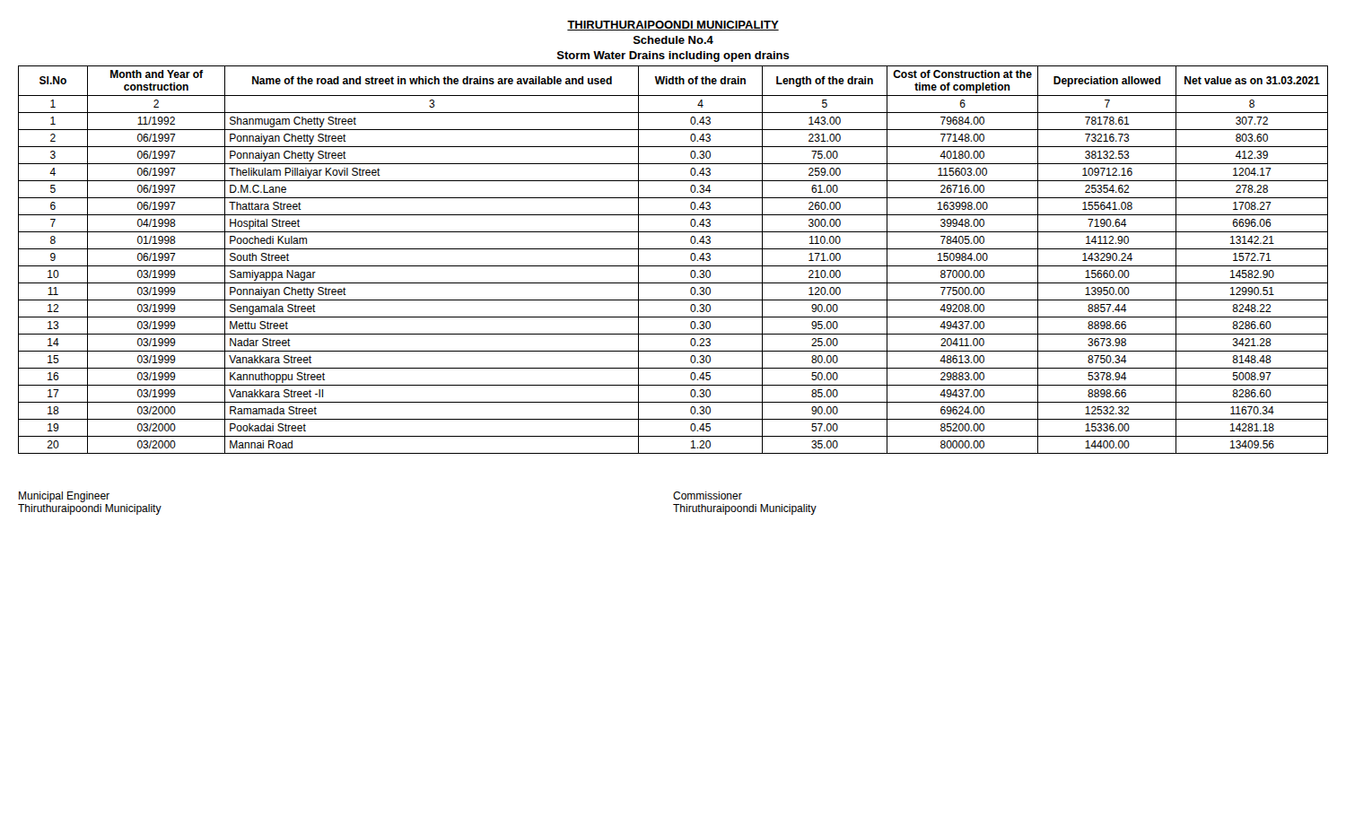THIRUTHURAIPOONDI MUNICIPALITY
Schedule No.4
Storm Water Drains including open drains
| Sl.No | Month and Year of construction | Name of the road and street in which the drains are available and used | Width of the drain | Length of the drain | Cost of Construction at the time of completion | Depreciation allowed | Net value as on 31.03.2021 |
| --- | --- | --- | --- | --- | --- | --- | --- |
| 1 | 2 | 3 | 4 | 5 | 6 | 7 | 8 |
| 1 | 11/1992 | Shanmugam Chetty Street | 0.43 | 143.00 | 79684.00 | 78178.61 | 307.72 |
| 2 | 06/1997 | Ponnaiyan Chetty Street | 0.43 | 231.00 | 77148.00 | 73216.73 | 803.60 |
| 3 | 06/1997 | Ponnaiyan Chetty Street | 0.30 | 75.00 | 40180.00 | 38132.53 | 412.39 |
| 4 | 06/1997 | Thelikulam Pillaiyar Kovil Street | 0.43 | 259.00 | 115603.00 | 109712.16 | 1204.17 |
| 5 | 06/1997 | D.M.C.Lane | 0.34 | 61.00 | 26716.00 | 25354.62 | 278.28 |
| 6 | 06/1997 | Thattara Street | 0.43 | 260.00 | 163998.00 | 155641.08 | 1708.27 |
| 7 | 04/1998 | Hospital Street | 0.43 | 300.00 | 39948.00 | 7190.64 | 6696.06 |
| 8 | 01/1998 | Poochedi Kulam | 0.43 | 110.00 | 78405.00 | 14112.90 | 13142.21 |
| 9 | 06/1997 | South Street | 0.43 | 171.00 | 150984.00 | 143290.24 | 1572.71 |
| 10 | 03/1999 | Samiyappa Nagar | 0.30 | 210.00 | 87000.00 | 15660.00 | 14582.90 |
| 11 | 03/1999 | Ponnaiyan Chetty Street | 0.30 | 120.00 | 77500.00 | 13950.00 | 12990.51 |
| 12 | 03/1999 | Sengamala Street | 0.30 | 90.00 | 49208.00 | 8857.44 | 8248.22 |
| 13 | 03/1999 | Mettu Street | 0.30 | 95.00 | 49437.00 | 8898.66 | 8286.60 |
| 14 | 03/1999 | Nadar Street | 0.23 | 25.00 | 20411.00 | 3673.98 | 3421.28 |
| 15 | 03/1999 | Vanakkara Street | 0.30 | 80.00 | 48613.00 | 8750.34 | 8148.48 |
| 16 | 03/1999 | Kannuthoppu Street | 0.45 | 50.00 | 29883.00 | 5378.94 | 5008.97 |
| 17 | 03/1999 | Vanakkara Street -II | 0.30 | 85.00 | 49437.00 | 8898.66 | 8286.60 |
| 18 | 03/2000 | Ramamada Street | 0.30 | 90.00 | 69624.00 | 12532.32 | 11670.34 |
| 19 | 03/2000 | Pookadai Street | 0.45 | 57.00 | 85200.00 | 15336.00 | 14281.18 |
| 20 | 03/2000 | Mannai Road | 1.20 | 35.00 | 80000.00 | 14400.00 | 13409.56 |
| Municipal Engineer | Commissioner |
| Thiruthuraipoondi Municipality | Thiruthuraipoondi Municipality |